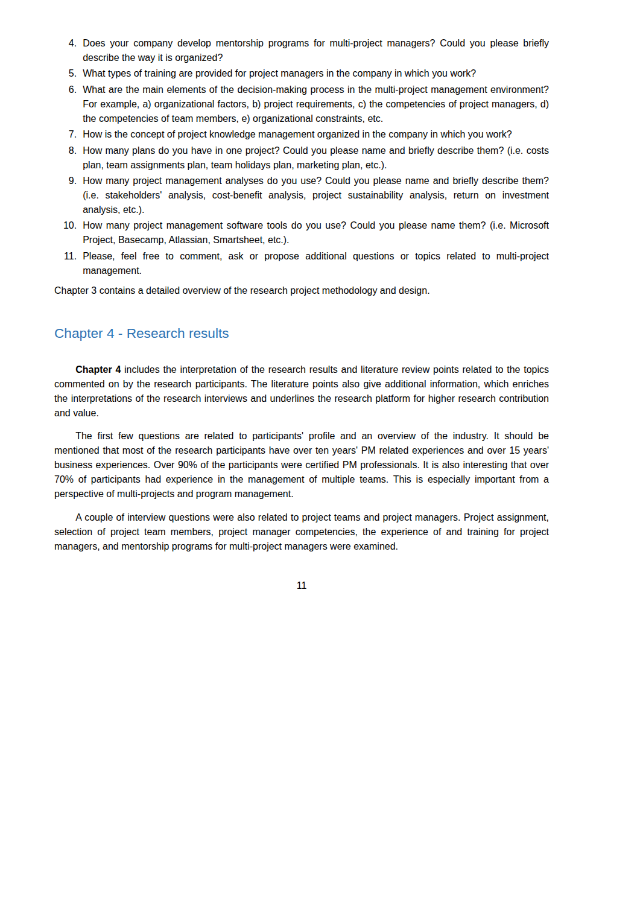Does your company develop mentorship programs for multi-project managers? Could you please briefly describe the way it is organized?
What types of training are provided for project managers in the company in which you work?
What are the main elements of the decision-making process in the multi-project management environment? For example, a) organizational factors, b) project requirements, c) the competencies of project managers, d) the competencies of team members, e) organizational constraints, etc.
How is the concept of project knowledge management organized in the company in which you work?
How many plans do you have in one project? Could you please name and briefly describe them? (i.e. costs plan, team assignments plan, team holidays plan, marketing plan, etc.).
How many project management analyses do you use? Could you please name and briefly describe them? (i.e. stakeholders' analysis, cost-benefit analysis, project sustainability analysis, return on investment analysis, etc.).
How many project management software tools do you use? Could you please name them? (i.e. Microsoft Project, Basecamp, Atlassian, Smartsheet, etc.).
Please, feel free to comment, ask or propose additional questions or topics related to multi-project management.
Chapter 3 contains a detailed overview of the research project methodology and design.
Chapter 4 - Research results
Chapter 4 includes the interpretation of the research results and literature review points related to the topics commented on by the research participants. The literature points also give additional information, which enriches the interpretations of the research interviews and underlines the research platform for higher research contribution and value.
The first few questions are related to participants' profile and an overview of the industry. It should be mentioned that most of the research participants have over ten years' PM related experiences and over 15 years' business experiences. Over 90% of the participants were certified PM professionals. It is also interesting that over 70% of participants had experience in the management of multiple teams. This is especially important from a perspective of multi-projects and program management.
A couple of interview questions were also related to project teams and project managers. Project assignment, selection of project team members, project manager competencies, the experience of and training for project managers, and mentorship programs for multi-project managers were examined.
11